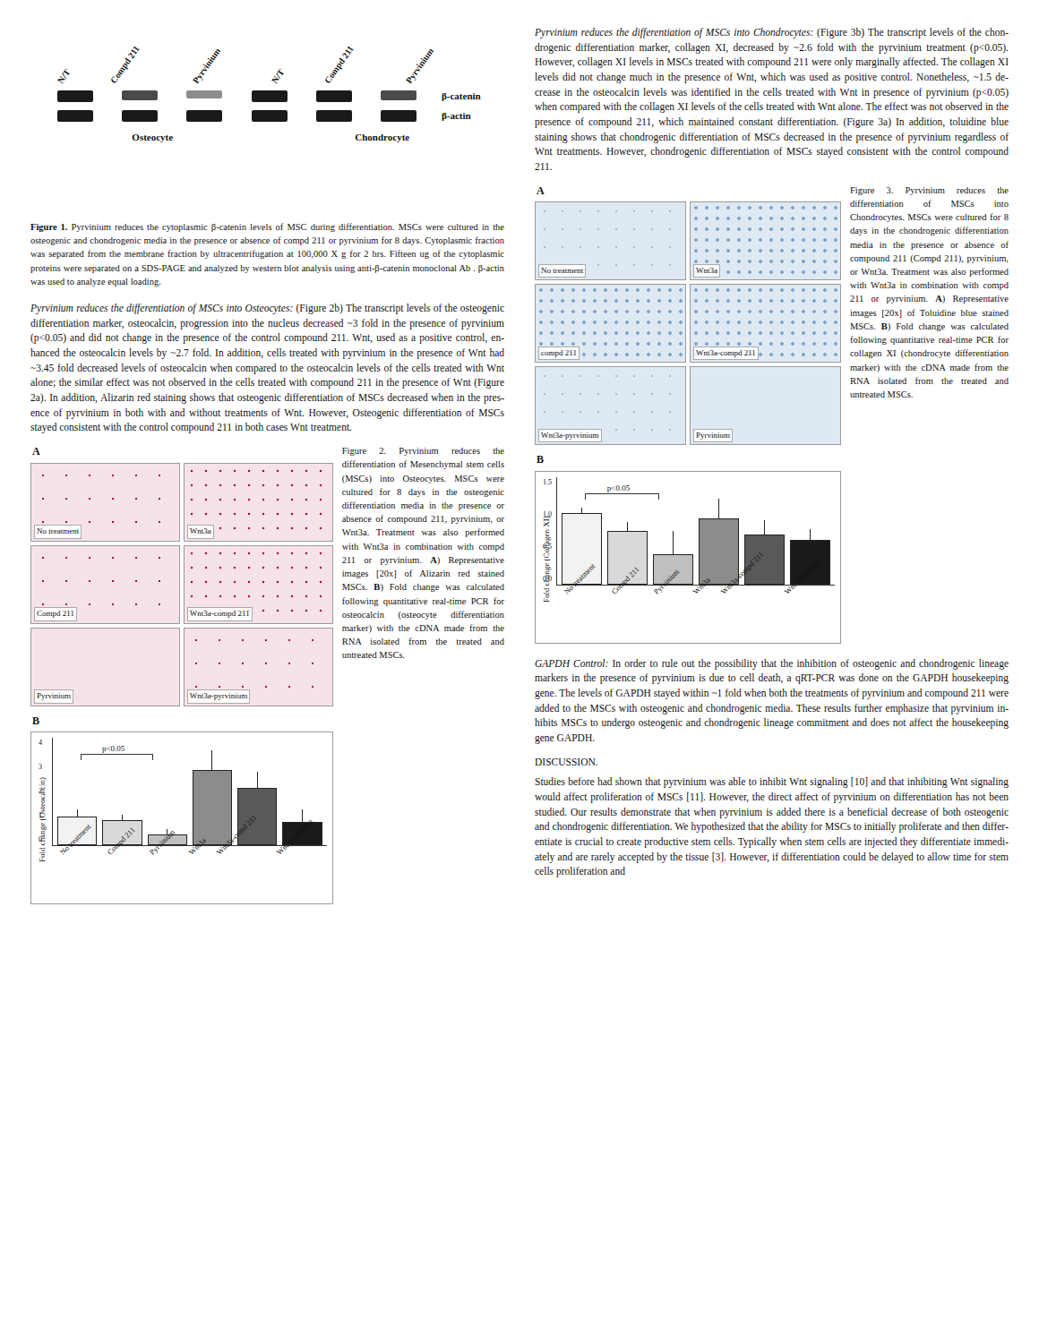N/T Compd 211 Pyrvinium N/T Compd 211 Pyrvinium
β-catenin
β-actin
Osteocyte Chondrocyte
Figure 1. Pyrvinium reduces the cytoplasmic β-catenin levels of MSC during differentiation. MSCs were cultured in the osteogenic and chondrogenic media in the presence or absence of compd 211 or pyrvinium for 8 days. Cytoplasmic fraction was separated from the membrane fraction by ultracentrifugation at 100,000 X g for 2 hrs. Fifteen ug of the cytoplasmic proteins were separated on a SDS-PAGE and analyzed by western blot analysis using anti-β-catenin monoclonal Ab . β-actin was used to analyze equal loading.
Pyrvinium reduces the differentiation of MSCs into Osteocytes: (Figure 2b) The transcript levels of the osteogenic differentiation marker, osteocalcin, progression into the nucleus decreased ~3 fold in the presence of pyrvinium (p<0.05) and did not change in the presence of the control compound 211. Wnt, used as a positive control, enhanced the osteocalcin levels by ~2.7 fold. In addition, cells treated with pyrvinium in the presence of Wnt had ~3.45 fold decreased levels of osteocalcin when compared to the osteocalcin levels of the cells treated with Wnt alone; the similar effect was not observed in the cells treated with compound 211 in the presence of Wnt (Figure 2a). In addition, Alizarin red staining shows that osteogenic differentiation of MSCs decreased when in the presence of pyrvinium in both with and without treatments of Wnt. However, Osteogenic differentiation of MSCs stayed consistent with the control compound 211 in both cases Wnt treatment.
A
No treatment
Wnt3a
Compd 211
Wnt3a-compd 211
Pyrvinium
Wnt3a-pyrvinium
B
Fold change (Osteocalcin)
43210
p<0.05
No treatment Compd 211 Pyrvinium Wnt3a Wnt3a-comd 211 Wnt-pyrvinium
Figure 2. Pyrvinium reduces the differentiation of Mesenchymal stem cells (MSCs) into Osteocytes. MSCs were cultured for 8 days in the osteogenic differentiation media in the presence or absence of compound 211, pyrvinium, or Wnt3a. Treatment was also performed with Wnt3a in combination with compd 211 or pyrvinium. A) Representative images [20x] of Alizarin red stained MSCs. B) Fold change was calculated following quantitative real-time PCR for osteocalcin (osteocyte differentiation marker) with the cDNA made from the RNA isolated from the treated and untreated MSCs.
Pyrvinium reduces the differentiation of MSCs into Chondrocytes: (Figure 3b) The transcript levels of the chondrogenic differentiation marker, collagen XI, decreased by ~2.6 fold with the pyrvinium treatment (p<0.05). However, collagen XI levels in MSCs treated with compound 211 were only marginally affected. The collagen XI levels did not change much in the presence of Wnt, which was used as positive control. Nonetheless, ~1.5 decrease in the osteocalcin levels was identified in the cells treated with Wnt in presence of pyrvinium (p<0.05) when compared with the collagen XI levels of the cells treated with Wnt alone. The effect was not observed in the presence of compound 211, which maintained constant differentiation. (Figure 3a) In addition, toluidine blue staining shows that chondrogenic differentiation of MSCs decreased in the presence of pyrvinium regardless of Wnt treatments. However, chondrogenic differentiation of MSCs stayed consistent with the control compound 211.
A
No treatment
Wnt3a
compd 211
Wnt3a-compd 211
Wnt3a-pyrvinium
Pyrvinium
B
Fold change (Collagen XI)
1.51.00.50.0
p<0.05
No treatment Compd 211 Pyrvinium Wnt3a Wnt3a-compd 211 Wnt-pyrvinium
Figure 3. Pyrvinium reduces the differentiation of MSCs into Chondrocytes. MSCs were cultured for 8 days in the chondrogenic differentiation media in the presence or absence of compound 211 (Compd 211), pyrvinium, or Wnt3a. Treatment was also performed with Wnt3a in combination with compd 211 or pyrvinium. A) Representative images [20x] of Toluidine blue stained MSCs. B) Fold change was calculated following quantitative real-time PCR for collagen XI (chondrocyte differentiation marker) with the cDNA made from the RNA isolated from the treated and untreated MSCs.
GAPDH Control: In order to rule out the possibility that the inhibition of osteogenic and chondrogenic lineage markers in the presence of pyrvinium is due to cell death, a qRT-PCR was done on the GAPDH housekeeping gene. The levels of GAPDH stayed within ~1 fold when both the treatments of pyrvinium and compound 211 were added to the MSCs with osteogenic and chondrogenic media. These results further emphasize that pyrvinium inhibits MSCs to undergo osteogenic and chondrogenic lineage commitment and does not affect the housekeeping gene GAPDH.
DISCUSSION.
Studies before had shown that pyrvinium was able to inhibit Wnt signaling [10] and that inhibiting Wnt signaling would affect proliferation of MSCs [11]. However, the direct affect of pyrvinium on differentiation has not been studied. Our results demonstrate that when pyrvinium is added there is a beneficial decrease of both osteogenic and chondrogenic differentiation. We hypothesized that the ability for MSCs to initially proliferate and then differentiate is crucial to create productive stem cells. Typically when stem cells are injected they differentiate immediately and are rarely accepted by the tissue [3]. However, if differentiation could be delayed to allow time for stem cells proliferation and